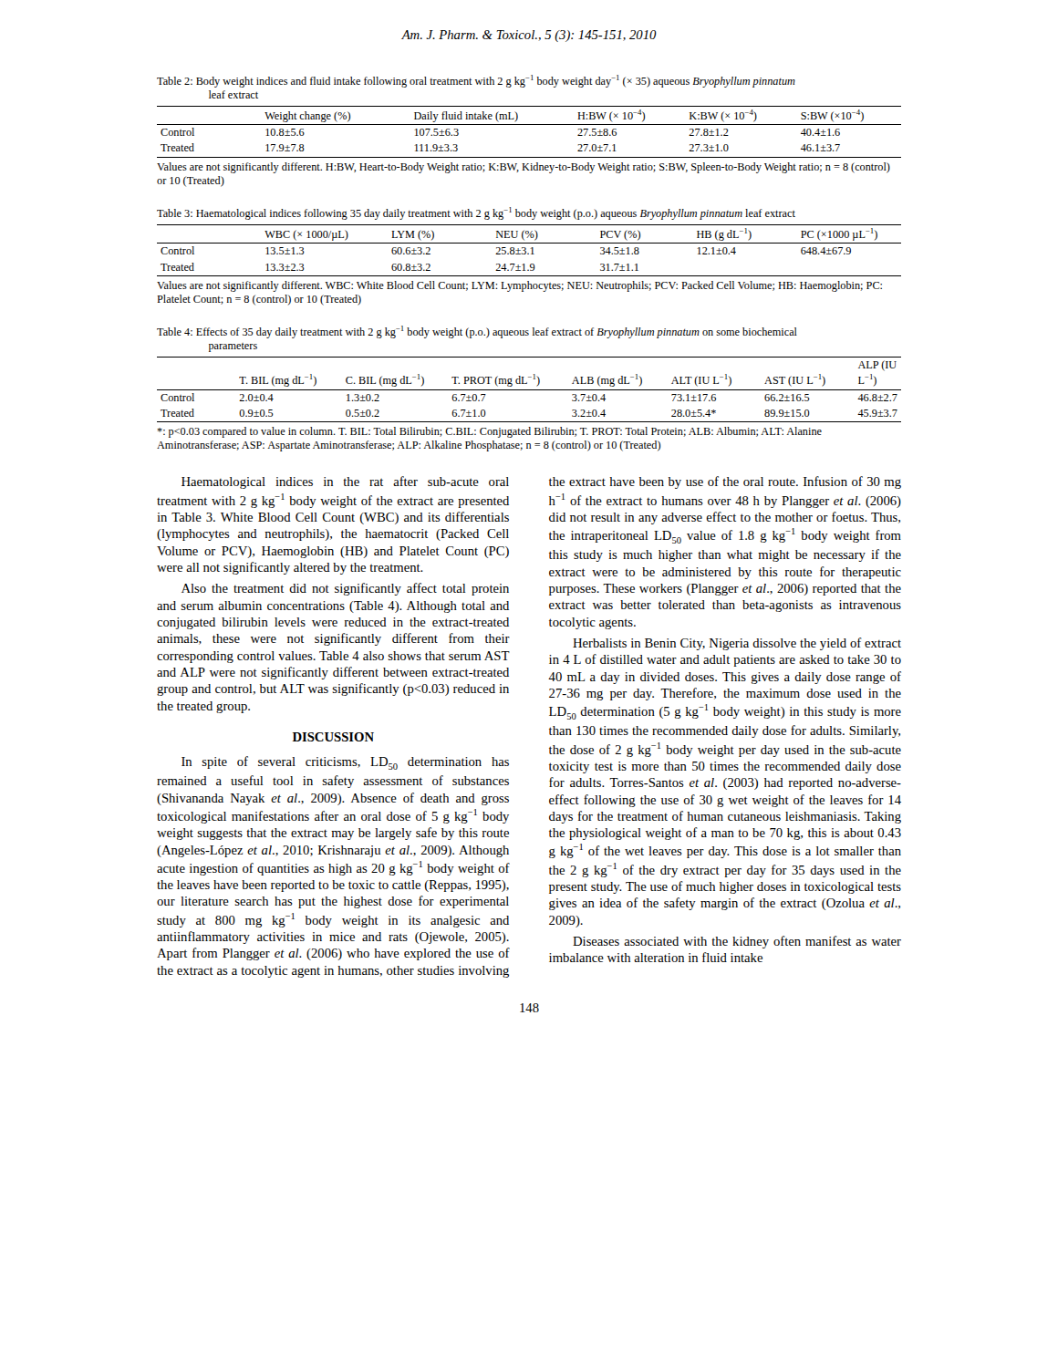Am. J. Pharm. & Toxicol., 5 (3): 145-151, 2010
Table 2: Body weight indices and fluid intake following oral treatment with 2 g kg−1 body weight day−1 (× 35) aqueous Bryophyllum pinnatum leaf extract
| | Weight change (%) | Daily fluid intake (mL) | H:BW (× 10 −4 ) | K:BW (× 10 −4 ) | S:BW (×10 −4 ) |
| --- | --- | --- | --- | --- | --- |
| Control | 10.8±5.6 | 107.5±6.3 | 27.5±8.6 | 27.8±1.2 | 40.4±1.6 |
| Treated | 17.9±7.8 | 111.9±3.3 | 27.0±7.1 | 27.3±1.0 | 46.1±3.7 |
Values are not significantly different. H:BW, Heart-to-Body Weight ratio; K:BW, Kidney-to-Body Weight ratio; S:BW, Spleen-to-Body Weight ratio; n = 8 (control) or 10 (Treated)
Table 3: Haematological indices following 35 day daily treatment with 2 g kg−1 body weight (p.o.) aqueous Bryophyllum pinnatum leaf extract
| | WBC (× 1000/µL) | LYM (%) | NEU (%) | PCV (%) | HB (g dL −1 ) | PC (×1000 µL −1 ) |
| --- | --- | --- | --- | --- | --- | --- |
| Control | 13.5±1.3 | 60.6±3.2 | 25.8±3.1 | 34.5±1.8 | 12.1±0.4 | 648.4±67.9 |
| Treated | 13.3±2.3 | 60.8±3.2 | 24.7±1.9 | 31.7±1.1 | | |
Values are not significantly different. WBC: White Blood Cell Count; LYM: Lymphocytes; NEU: Neutrophils; PCV: Packed Cell Volume; HB: Haemoglobin; PC: Platelet Count; n = 8 (control) or 10 (Treated)
Table 4: Effects of 35 day daily treatment with 2 g kg−1 body weight (p.o.) aqueous leaf extract of Bryophyllum pinnatum on some biochemical parameters
| | T. BIL (mg dL −1 ) | C. BIL (mg dL −1 ) | T. PROT (mg dL −1 ) | ALB (mg dL −1 ) | ALT (IU L −1 ) | AST (IU L −1 ) | ALP (IU L −1 ) |
| --- | --- | --- | --- | --- | --- | --- | --- |
| Control | 2.0±0.4 | 1.3±0.2 | 6.7±0.7 | 3.7±0.4 | 73.1±17.6 | 66.2±16.5 | 46.8±2.7 |
| Treated | 0.9±0.5 | 0.5±0.2 | 6.7±1.0 | 3.2±0.4 | 28.0±5.4* | 89.9±15.0 | 45.9±3.7 |
*: p<0.03 compared to value in column. T. BIL: Total Bilirubin; C.BIL: Conjugated Bilirubin; T. PROT: Total Protein; ALB: Albumin; ALT: Alanine Aminotransferase; ASP: Aspartate Aminotransferase; ALP: Alkaline Phosphatase; n = 8 (control) or 10 (Treated)
Haematological indices in the rat after sub-acute oral treatment with 2 g kg−1 body weight of the extract are presented in Table 3. White Blood Cell Count (WBC) and its differentials (lymphocytes and neutrophils), the haematocrit (Packed Cell Volume or PCV), Haemoglobin (HB) and Platelet Count (PC) were all not significantly altered by the treatment.
Also the treatment did not significantly affect total protein and serum albumin concentrations (Table 4). Although total and conjugated bilirubin levels were reduced in the extract-treated animals, these were not significantly different from their corresponding control values. Table 4 also shows that serum AST and ALP were not significantly different between extract-treated group and control, but ALT was significantly (p<0.03) reduced in the treated group.
DISCUSSION
In spite of several criticisms, LD50 determination has remained a useful tool in safety assessment of substances (Shivananda Nayak et al., 2009). Absence of death and gross toxicological manifestations after an oral dose of 5 g kg−1 body weight suggests that the extract may be largely safe by this route (Angeles-López et al., 2010; Krishnaraju et al., 2009). Although acute ingestion of quantities as high as 20 g kg−1 body weight of the leaves have been reported to be toxic to cattle (Reppas, 1995), our literature search has put the highest dose for experimental study at 800 mg kg−1 body weight in its analgesic and antiinflammatory activities in mice and rats (Ojewole, 2005). Apart from Plangger et al. (2006) who have explored the use of the extract as a tocolytic agent in humans, other studies involving the extract have been by use of the oral route. Infusion of 30 mg h−1 of the extract to humans over 48 h by Plangger et al. (2006) did not result in any adverse effect to the mother or foetus. Thus, the intraperitoneal LD50 value of 1.8 g kg−1 body weight from this study is much higher than what might be necessary if the extract were to be administered by this route for therapeutic purposes. These workers (Plangger et al., 2006) reported that the extract was better tolerated than beta-agonists as intravenous tocolytic agents.
Herbalists in Benin City, Nigeria dissolve the yield of extract in 4 L of distilled water and adult patients are asked to take 30 to 40 mL a day in divided doses. This gives a daily dose range of 27-36 mg per day. Therefore, the maximum dose used in the LD50 determination (5 g kg−1 body weight) in this study is more than 130 times the recommended daily dose for adults. Similarly, the dose of 2 g kg−1 body weight per day used in the sub-acute toxicity test is more than 50 times the recommended daily dose for adults. Torres-Santos et al. (2003) had reported no-adverse-effect following the use of 30 g wet weight of the leaves for 14 days for the treatment of human cutaneous leishmaniasis. Taking the physiological weight of a man to be 70 kg, this is about 0.43 g kg−1 of the wet leaves per day. This dose is a lot smaller than the 2 g kg−1 of the dry extract per day for 35 days used in the present study. The use of much higher doses in toxicological tests gives an idea of the safety margin of the extract (Ozolua et al., 2009).
Diseases associated with the kidney often manifest as water imbalance with alteration in fluid intake
148